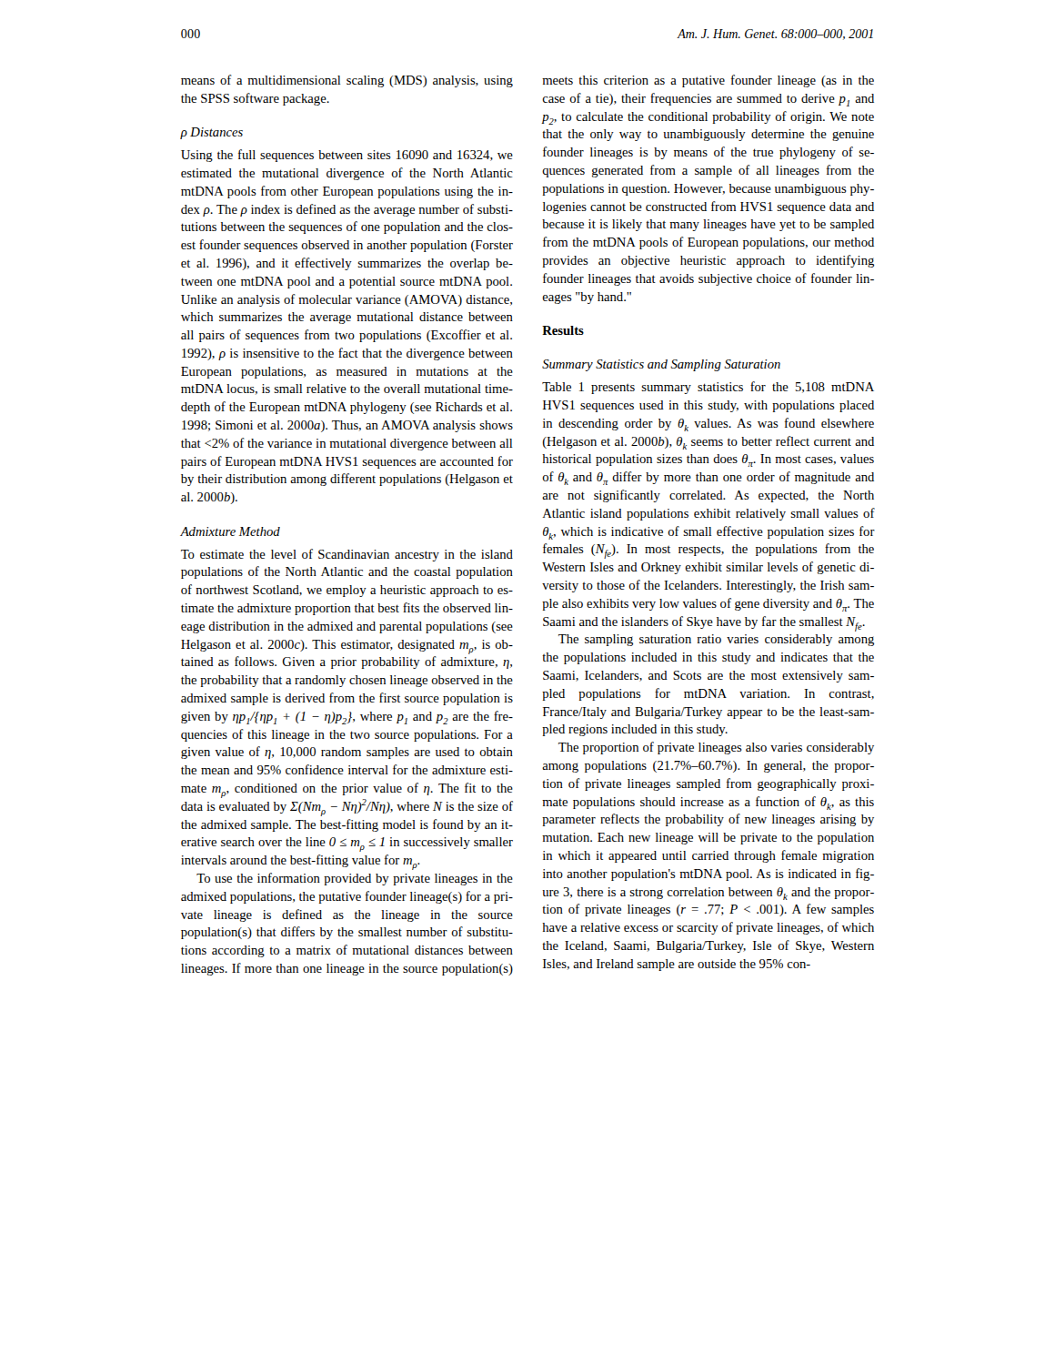000 Am. J. Hum. Genet. 68:000–000, 2001
means of a multidimensional scaling (MDS) analysis, using the SPSS software package.
ρ Distances
Using the full sequences between sites 16090 and 16324, we estimated the mutational divergence of the North Atlantic mtDNA pools from other European populations using the index ρ. The ρ index is defined as the average number of substitutions between the sequences of one population and the closest founder sequences observed in another population (Forster et al. 1996), and it effectively summarizes the overlap between one mtDNA pool and a potential source mtDNA pool. Unlike an analysis of molecular variance (AMOVA) distance, which summarizes the average mutational distance between all pairs of sequences from two populations (Excoffier et al. 1992), ρ is insensitive to the fact that the divergence between European populations, as measured in mutations at the mtDNA locus, is small relative to the overall mutational time-depth of the European mtDNA phylogeny (see Richards et al. 1998; Simoni et al. 2000a). Thus, an AMOVA analysis shows that <2% of the variance in mutational divergence between all pairs of European mtDNA HVS1 sequences are accounted for by their distribution among different populations (Helgason et al. 2000b).
Admixture Method
To estimate the level of Scandinavian ancestry in the island populations of the North Atlantic and the coastal population of northwest Scotland, we employ a heuristic approach to estimate the admixture proportion that best fits the observed lineage distribution in the admixed and parental populations (see Helgason et al. 2000c). This estimator, designated mρ, is obtained as follows. Given a prior probability of admixture, η, the probability that a randomly chosen lineage observed in the admixed sample is derived from the first source population is given by ηp1/{ηp1 + (1 − η)p2}, where p1 and p2 are the frequencies of this lineage in the two source populations. For a given value of η, 10,000 random samples are used to obtain the mean and 95% confidence interval for the admixture estimate mρ, conditioned on the prior value of η. The fit to the data is evaluated by Σ(Nmρ − Nη)2/Nη), where N is the size of the admixed sample. The best-fitting model is found by an iterative search over the line 0 ≤ mρ ≤ 1 in successively smaller intervals around the best-fitting value for mρ.
To use the information provided by private lineages in the admixed populations, the putative founder lineage(s) for a private lineage is defined as the lineage in the source population(s) that differs by the smallest number of substitutions according to a matrix of mutational distances between lineages. If more than one lineage in the source population(s) meets this criterion as a putative founder lineage (as in the case of a tie), their frequencies are summed to derive p1 and p2, to calculate the conditional probability of origin. We note that the only way to unambiguously determine the genuine founder lineages is by means of the true phylogeny of sequences generated from a sample of all lineages from the populations in question. However, because unambiguous phylogenies cannot be constructed from HVS1 sequence data and because it is likely that many lineages have yet to be sampled from the mtDNA pools of European populations, our method provides an objective heuristic approach to identifying founder lineages that avoids subjective choice of founder lineages "by hand."
Results
Summary Statistics and Sampling Saturation
Table 1 presents summary statistics for the 5,108 mtDNA HVS1 sequences used in this study, with populations placed in descending order by θk values. As was found elsewhere (Helgason et al. 2000b), θk seems to better reflect current and historical population sizes than does θπ. In most cases, values of θk and θπ differ by more than one order of magnitude and are not significantly correlated. As expected, the North Atlantic island populations exhibit relatively small values of θk, which is indicative of small effective population sizes for females (Nfe). In most respects, the populations from the Western Isles and Orkney exhibit similar levels of genetic diversity to those of the Icelanders. Interestingly, the Irish sample also exhibits very low values of gene diversity and θπ. The Saami and the islanders of Skye have by far the smallest Nfe.
The sampling saturation ratio varies considerably among the populations included in this study and indicates that the Saami, Icelanders, and Scots are the most extensively sampled populations for mtDNA variation. In contrast, France/Italy and Bulgaria/Turkey appear to be the least-sampled regions included in this study.
The proportion of private lineages also varies considerably among populations (21.7%–60.7%). In general, the proportion of private lineages sampled from geographically proximate populations should increase as a function of θk, as this parameter reflects the probability of new lineages arising by mutation. Each new lineage will be private to the population in which it appeared until carried through female migration into another population's mtDNA pool. As is indicated in figure 3, there is a strong correlation between θk and the proportion of private lineages (r = .77; P < .001). A few samples have a relative excess or scarcity of private lineages, of which the Iceland, Saami, Bulgaria/Turkey, Isle of Skye, Western Isles, and Ireland sample are outside the 95% con-